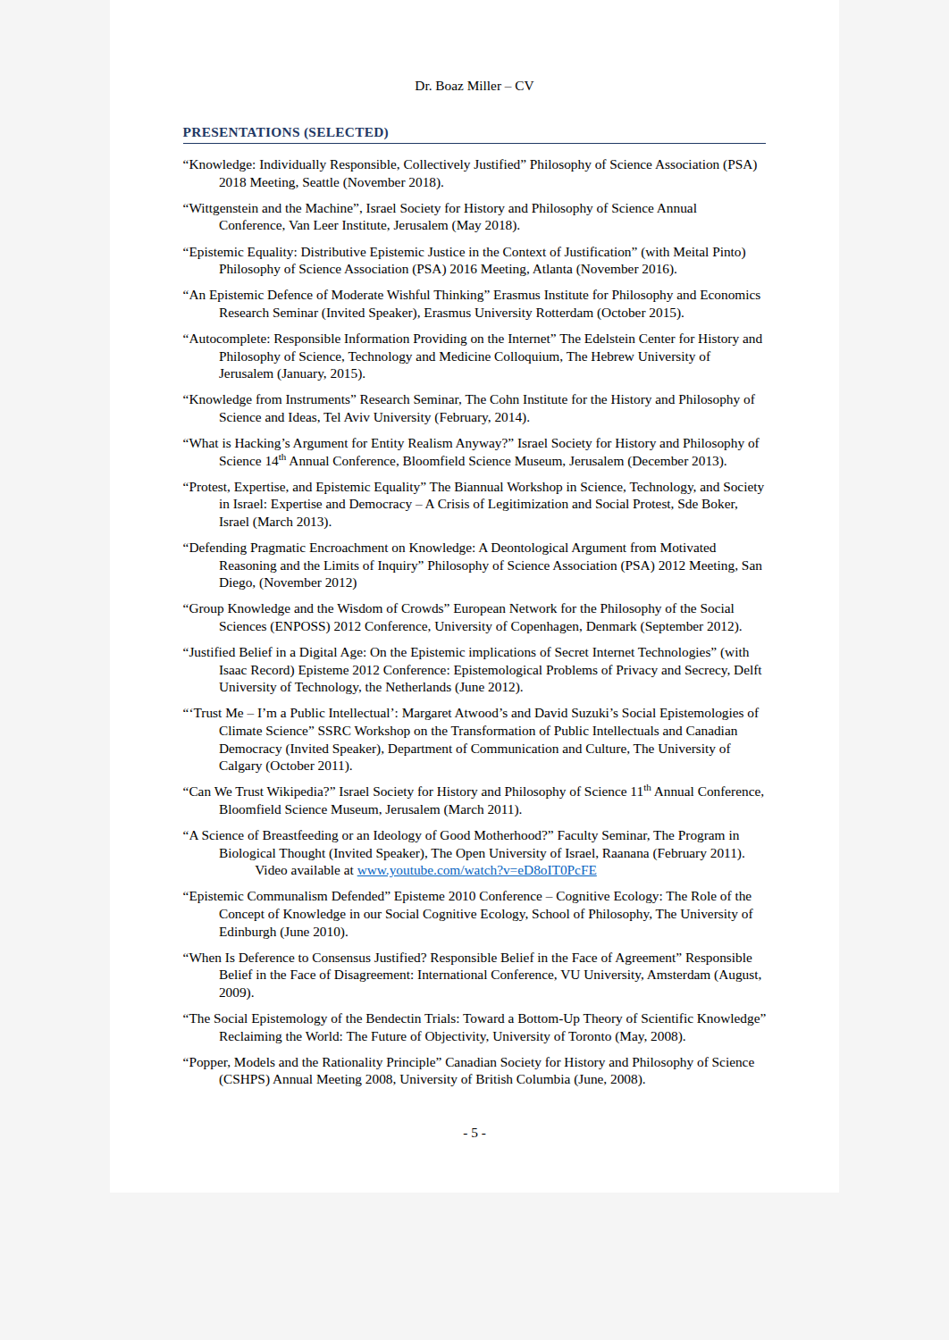Dr. Boaz Miller – CV
Presentations (Selected)
“Knowledge: Individually Responsible, Collectively Justified” Philosophy of Science Association (PSA) 2018 Meeting, Seattle (November 2018).
“Wittgenstein and the Machine”, Israel Society for History and Philosophy of Science Annual Conference, Van Leer Institute, Jerusalem (May 2018).
“Epistemic Equality: Distributive Epistemic Justice in the Context of Justification” (with Meital Pinto) Philosophy of Science Association (PSA) 2016 Meeting, Atlanta (November 2016).
“An Epistemic Defence of Moderate Wishful Thinking” Erasmus Institute for Philosophy and Economics Research Seminar (Invited Speaker), Erasmus University Rotterdam (October 2015).
“Autocomplete: Responsible Information Providing on the Internet” The Edelstein Center for History and Philosophy of Science, Technology and Medicine Colloquium, The Hebrew University of Jerusalem (January, 2015).
“Knowledge from Instruments” Research Seminar, The Cohn Institute for the History and Philosophy of Science and Ideas, Tel Aviv University (February, 2014).
“What is Hacking’s Argument for Entity Realism Anyway?” Israel Society for History and Philosophy of Science 14th Annual Conference, Bloomfield Science Museum, Jerusalem (December 2013).
“Protest, Expertise, and Epistemic Equality” The Biannual Workshop in Science, Technology, and Society in Israel: Expertise and Democracy – A Crisis of Legitimization and Social Protest, Sde Boker, Israel (March 2013).
“Defending Pragmatic Encroachment on Knowledge: A Deontological Argument from Motivated Reasoning and the Limits of Inquiry” Philosophy of Science Association (PSA) 2012 Meeting, San Diego, (November 2012)
“Group Knowledge and the Wisdom of Crowds” European Network for the Philosophy of the Social Sciences (ENPOSS) 2012 Conference, University of Copenhagen, Denmark (September 2012).
“Justified Belief in a Digital Age: On the Epistemic implications of Secret Internet Technologies” (with Isaac Record) Episteme 2012 Conference: Epistemological Problems of Privacy and Secrecy, Delft University of Technology, the Netherlands (June 2012).
“‘Trust Me – I’m a Public Intellectual’: Margaret Atwood’s and David Suzuki’s Social Epistemologies of Climate Science” SSRC Workshop on the Transformation of Public Intellectuals and Canadian Democracy (Invited Speaker), Department of Communication and Culture, The University of Calgary (October 2011).
“Can We Trust Wikipedia?” Israel Society for History and Philosophy of Science 11th Annual Conference, Bloomfield Science Museum, Jerusalem (March 2011).
“A Science of Breastfeeding or an Ideology of Good Motherhood?” Faculty Seminar, The Program in Biological Thought (Invited Speaker), The Open University of Israel, Raanana (February 2011). Video available at www.youtube.com/watch?v=eD8oIT0PcFE
“Epistemic Communalism Defended” Episteme 2010 Conference – Cognitive Ecology: The Role of the Concept of Knowledge in our Social Cognitive Ecology, School of Philosophy, The University of Edinburgh (June 2010).
“When Is Deference to Consensus Justified? Responsible Belief in the Face of Agreement” Responsible Belief in the Face of Disagreement: International Conference, VU University, Amsterdam (August, 2009).
“The Social Epistemology of the Bendectin Trials: Toward a Bottom-Up Theory of Scientific Knowledge” Reclaiming the World: The Future of Objectivity, University of Toronto (May, 2008).
“Popper, Models and the Rationality Principle” Canadian Society for History and Philosophy of Science (CSHPS) Annual Meeting 2008, University of British Columbia (June, 2008).
- 5 -